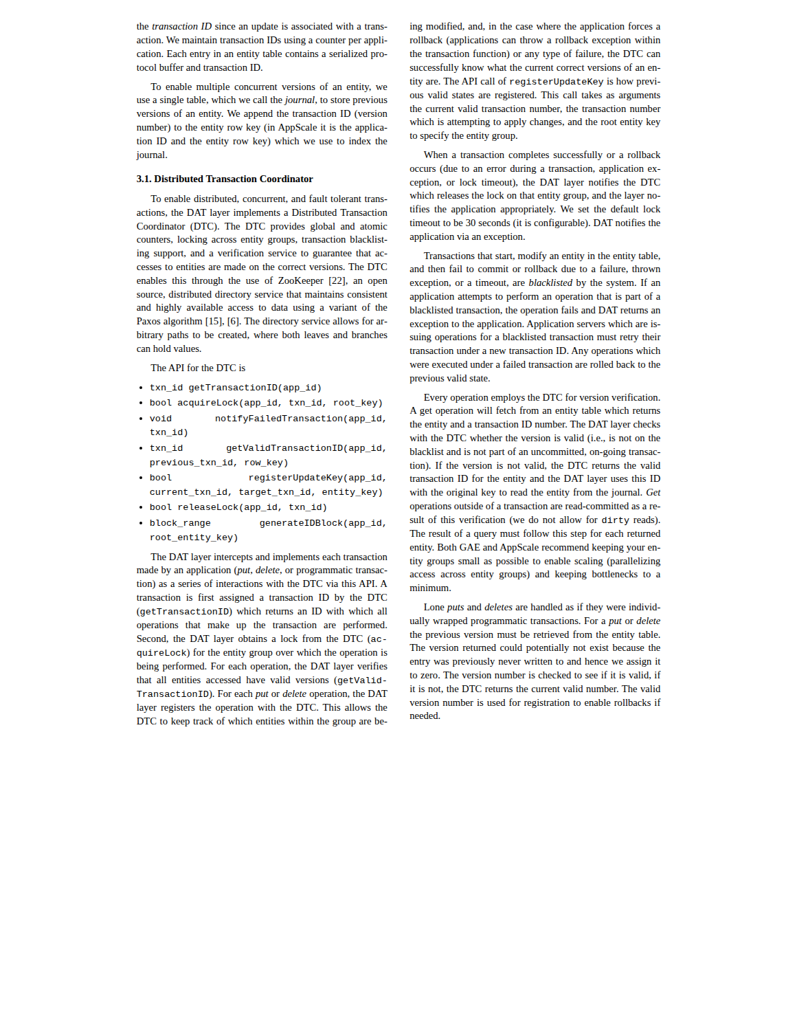the transaction ID since an update is associated with a transaction. We maintain transaction IDs using a counter per application. Each entry in an entity table contains a serialized protocol buffer and transaction ID.
To enable multiple concurrent versions of an entity, we use a single table, which we call the journal, to store previous versions of an entity. We append the transaction ID (version number) to the entity row key (in AppScale it is the application ID and the entity row key) which we use to index the journal.
3.1. Distributed Transaction Coordinator
To enable distributed, concurrent, and fault tolerant transactions, the DAT layer implements a Distributed Transaction Coordinator (DTC). The DTC provides global and atomic counters, locking across entity groups, transaction blacklisting support, and a verification service to guarantee that accesses to entities are made on the correct versions. The DTC enables this through the use of ZooKeeper [22], an open source, distributed directory service that maintains consistent and highly available access to data using a variant of the Paxos algorithm [15], [6]. The directory service allows for arbitrary paths to be created, where both leaves and branches can hold values.
The API for the DTC is
txn_id getTransactionID(app_id)
bool acquireLock(app_id, txn_id, root_key)
void notifyFailedTransaction(app_id, txn_id)
txn_id getValidTransactionID(app_id, previous_txn_id, row_key)
bool registerUpdateKey(app_id, current_txn_id, target_txn_id, entity_key)
bool releaseLock(app_id, txn_id)
block_range generateIDBlock(app_id, root_entity_key)
The DAT layer intercepts and implements each transaction made by an application (put, delete, or programmatic transaction) as a series of interactions with the DTC via this API. A transaction is first assigned a transaction ID by the DTC (getTransactionID) which returns an ID with which all operations that make up the transaction are performed. Second, the DAT layer obtains a lock from the DTC (acquireLock) for the entity group over which the operation is being performed. For each operation, the DAT layer verifies that all entities accessed have valid versions (getValidTransactionID). For each put or delete operation, the DAT layer registers the operation with the DTC. This allows the DTC to keep track of which entities within the group are being modified, and, in the case where the application forces a rollback (applications can throw a rollback exception within the transaction function) or any type of failure, the DTC can successfully know what the current correct versions of an entity are. The API call of registerUpdateKey is how previous valid states are registered. This call takes as arguments the current valid transaction number, the transaction number which is attempting to apply changes, and the root entity key to specify the entity group.
When a transaction completes successfully or a rollback occurs (due to an error during a transaction, application exception, or lock timeout), the DAT layer notifies the DTC which releases the lock on that entity group, and the layer notifies the application appropriately. We set the default lock timeout to be 30 seconds (it is configurable). DAT notifies the application via an exception.
Transactions that start, modify an entity in the entity table, and then fail to commit or rollback due to a failure, thrown exception, or a timeout, are blacklisted by the system. If an application attempts to perform an operation that is part of a blacklisted transaction, the operation fails and DAT returns an exception to the application. Application servers which are issuing operations for a blacklisted transaction must retry their transaction under a new transaction ID. Any operations which were executed under a failed transaction are rolled back to the previous valid state.
Every operation employs the DTC for version verification. A get operation will fetch from an entity table which returns the entity and a transaction ID number. The DAT layer checks with the DTC whether the version is valid (i.e., is not on the blacklist and is not part of an uncommitted, on-going transaction). If the version is not valid, the DTC returns the valid transaction ID for the entity and the DAT layer uses this ID with the original key to read the entity from the journal. Get operations outside of a transaction are read-committed as a result of this verification (we do not allow for dirty reads). The result of a query must follow this step for each returned entity. Both GAE and AppScale recommend keeping your entity groups small as possible to enable scaling (parallelizing access across entity groups) and keeping bottlenecks to a minimum.
Lone puts and deletes are handled as if they were individually wrapped programmatic transactions. For a put or delete the previous version must be retrieved from the entity table. The version returned could potentially not exist because the entry was previously never written to and hence we assign it to zero. The version number is checked to see if it is valid, if it is not, the DTC returns the current valid number. The valid version number is used for registration to enable rollbacks if needed.